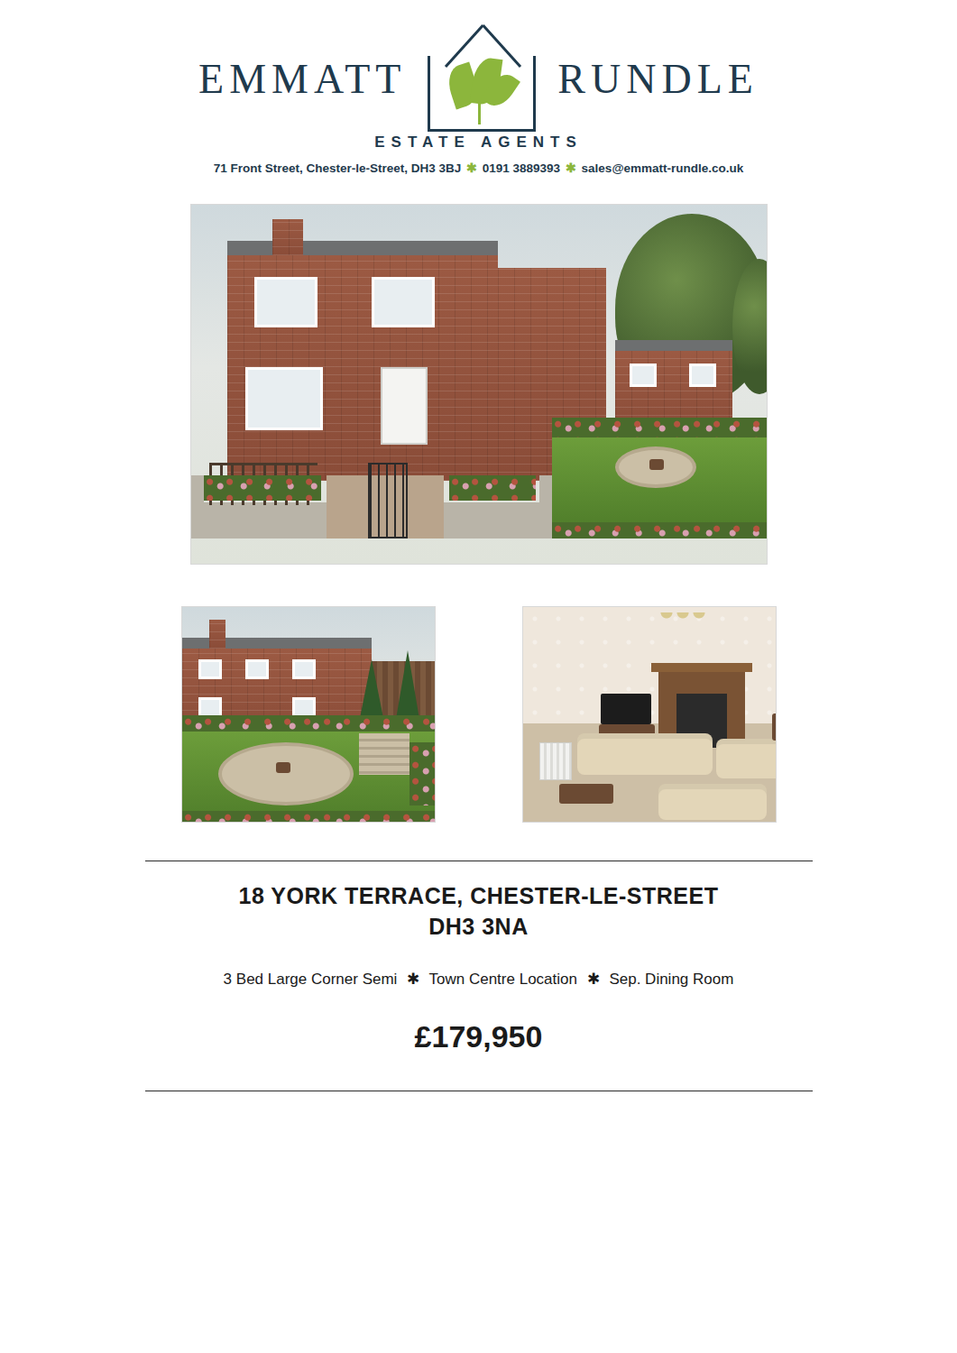EMMATT
RUNDLE
ESTATE AGENTS
71 Front Street, Chester-le-Street, DH3 3BJ ✱ 0191 3889393 ✱ sales@emmatt-rundle.co.uk
18 YORK TERRACE, CHESTER-LE-STREET
DH3 3NA
3 Bed Large Corner Semi ✱ Town Centre Location ✱ Sep. Dining Room
£179,950